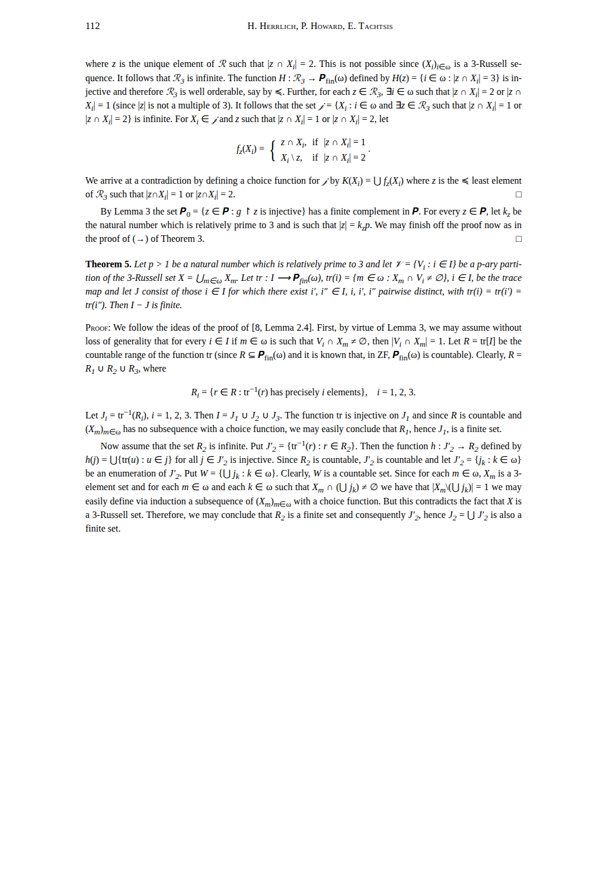112 H. Herrlich, P. Howard, E. Tachtsis
where z is the unique element of ℛ such that |z ∩ Xi| = 2. This is not possible since (Xi)i∈ω is a 3-Russell sequence. It follows that ℛ3 is infinite. The function H : ℛ3 → 𝑷fin(ω) defined by H(z) = {i ∈ ω : |z ∩ Xi| = 3} is injective and therefore ℛ3 is well orderable, say by ≼. Further, for each z ∈ ℛ3, ∃i ∈ ω such that |z ∩ Xi| = 2 or |z ∩ Xi| = 1 (since |z| is not a multiple of 3). It follows that the set 𝒿 = {Xi : i ∈ ω and ∃z ∈ ℛ3 such that |z ∩ Xi| = 1 or |z ∩ Xi| = 2} is infinite. For Xi ∈ 𝒿 and z such that |z ∩ Xi| = 1 or |z ∩ Xi| = 2, let
fz(Xi) = { z ∩ Xi, if|z ∩ Xi| = 1 Xi \ z, if|z ∩ Xi| = 2 .
We arrive at a contradiction by defining a choice function for 𝒿 by K(Xi) = ⋃ fz(Xi) where z is the ≼ least element of ℛ3 such that |z∩Xi| = 1 or |z∩Xi| = 2. □
By Lemma 3 the set 𝑷0 = {z ∈ 𝑷 : g ↾ z is injective} has a finite complement in 𝑷. For every z ∈ 𝑷, let kz be the natural number which is relatively prime to 3 and is such that |z| = kzp. We may finish off the proof now as in the proof of (→) of Theorem 3. □
Theorem 5. Let p > 1 be a natural number which is relatively prime to 3 and let 𝒱 = {Vi : i ∈ I} be a p-ary partition of the 3-Russell set X = ⋃m∈ω Xm. Let tr : I ⟶ 𝑷fin(ω), tr(i) = {m ∈ ω : Xm ∩ Vi ≠ ∅}, i ∈ I, be the trace map and let J consist of those i ∈ I for which there exist i′, i″ ∈ I, i, i′, i″ pairwise distinct, with tr(i) = tr(i′) = tr(i″). Then I − J is finite.
Proof: We follow the ideas of the proof of [8, Lemma 2.4]. First, by virtue of Lemma 3, we may assume without loss of generality that for every i ∈ I if m ∈ ω is such that Vi ∩ Xm ≠ ∅, then |Vi ∩ Xm| = 1. Let R = tr[I] be the countable range of the function tr (since R ⊆ 𝑷fin(ω) and it is known that, in ZF, 𝑷fin(ω) is countable). Clearly, R = R1 ∪ R2 ∪ R3, where
Ri = {r ∈ R : tr−1(r) has precisely i elements}, i = 1, 2, 3.
Let Ji = tr−1(Ri), i = 1, 2, 3. Then I = J1 ∪ J2 ∪ J3. The function tr is injective on J1 and since R is countable and (Xm)m∈ω has no subsequence with a choice function, we may easily conclude that R1, hence J1, is a finite set.
Now assume that the set R2 is infinite. Put J′2 = {tr−1(r) : r ∈ R2}. Then the function h : J′2 → R2 defined by h(j) = ⋃{tr(u) : u ∈ j} for all j ∈ J′2 is injective. Since R2 is countable, J′2 is countable and let J′2 = {jk : k ∈ ω} be an enumeration of J′2. Put W = {⋃ jk : k ∈ ω}. Clearly, W is a countable set. Since for each m ∈ ω, Xm is a 3-element set and for each m ∈ ω and each k ∈ ω such that Xm ∩ (⋃ jk) ≠ ∅ we have that |Xm\(⋃ jk)| = 1 we may easily define via induction a subsequence of (Xm)m∈ω with a choice function. But this contradicts the fact that X is a 3-Russell set. Therefore, we may conclude that R2 is a finite set and consequently J′2, hence J2 = ⋃ J′2 is also a finite set.